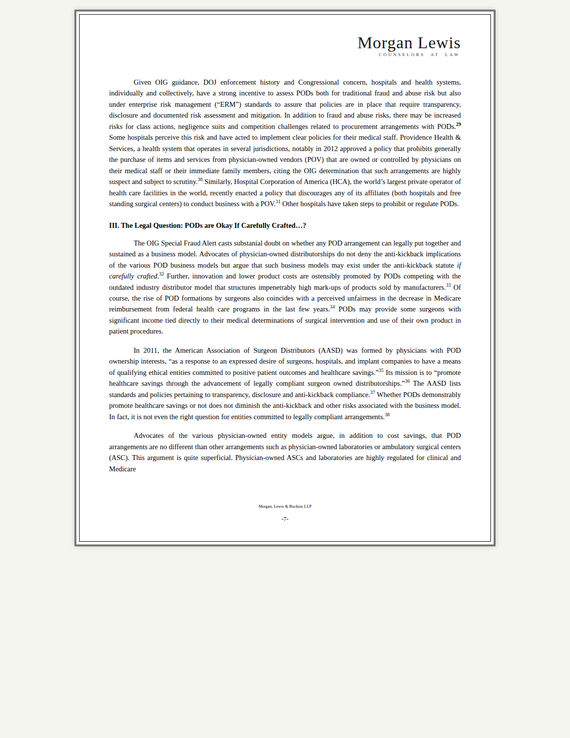Morgan Lewis
COUNSELORS AT LAW
Given OIG guidance, DOJ enforcement history and Congressional concern, hospitals and health systems, individually and collectively, have a strong incentive to assess PODs both for traditional fraud and abuse risk but also under enterprise risk management (“ERM”) standards to assure that policies are in place that require transparency, disclosure and documented risk assessment and mitigation. In addition to fraud and abuse risks, there may be increased risks for class actions, negligence suits and competition challenges related to procurement arrangements with PODs.29 Some hospitals perceive this risk and have acted to implement clear policies for their medical staff. Providence Health & Services, a health system that operates in several jurisdictions, notably in 2012 approved a policy that prohibits generally the purchase of items and services from physician-owned vendors (POV) that are owned or controlled by physicians on their medical staff or their immediate family members, citing the OIG determination that such arrangements are highly suspect and subject to scrutiny.30 Similarly, Hospital Corporation of America (HCA), the world’s largest private operator of health care facilities in the world, recently enacted a policy that discourages any of its affiliates (both hospitals and free standing surgical centers) to conduct business with a POV.31 Other hospitals have taken steps to prohibit or regulate PODs.
III. The Legal Question: PODs are Okay If Carefully Crafted…?
The OIG Special Fraud Alert casts substanial doubt on whether any POD arrangement can legally put together and sustained as a business model. Advocates of physician-owned distributorships do not deny the anti-kickback implications of the various POD business models but argue that such business models may exist under the anti-kickback statute if carefully crafted.32 Further, innovation and lower product costs are ostensibly promoted by PODs competing with the outdated industry distributor model that structures impenetrably high mark-ups of products sold by manufacturers.33 Of course, the rise of POD formations by surgeons also coincides with a perceived unfairness in the decrease in Medicare reimbursement from federal health care programs in the last few years.34 PODs may provide some surgeons with significant income tied directly to their medical determinations of surgical intervention and use of their own product in patient procedures.
In 2011, the American Association of Surgeon Distributors (AASD) was formed by physicians with POD ownership interests, “as a response to an expressed desire of surgeons, hospitals, and implant companies to have a means of qualifying ethical entities committed to positive patient outcomes and healthcare savings.”35 Its mission is to “promote healthcare savings through the advancement of legally compliant surgeon owned distributorships.”36 The AASD lists standards and policies pertaining to transparency, disclosure and anti-kickback compliance.37 Whether PODs demonstrably promote healthcare savings or not does not diminish the anti-kickback and other risks associated with the business model. In fact, it is not even the right question for entities committed to legally compliant arrangements.38
Advocates of the various physician-owned entity models argue, in addition to cost savings, that POD arrangements are no different than other arrangements such as physician-owned laboratories or ambulatory surgical centers (ASC). This argument is quite superficial. Physician-owned ASCs and laboratories are highly regulated for clinical and Medicare
Morgan, Lewis & Bockius LLP
-7-